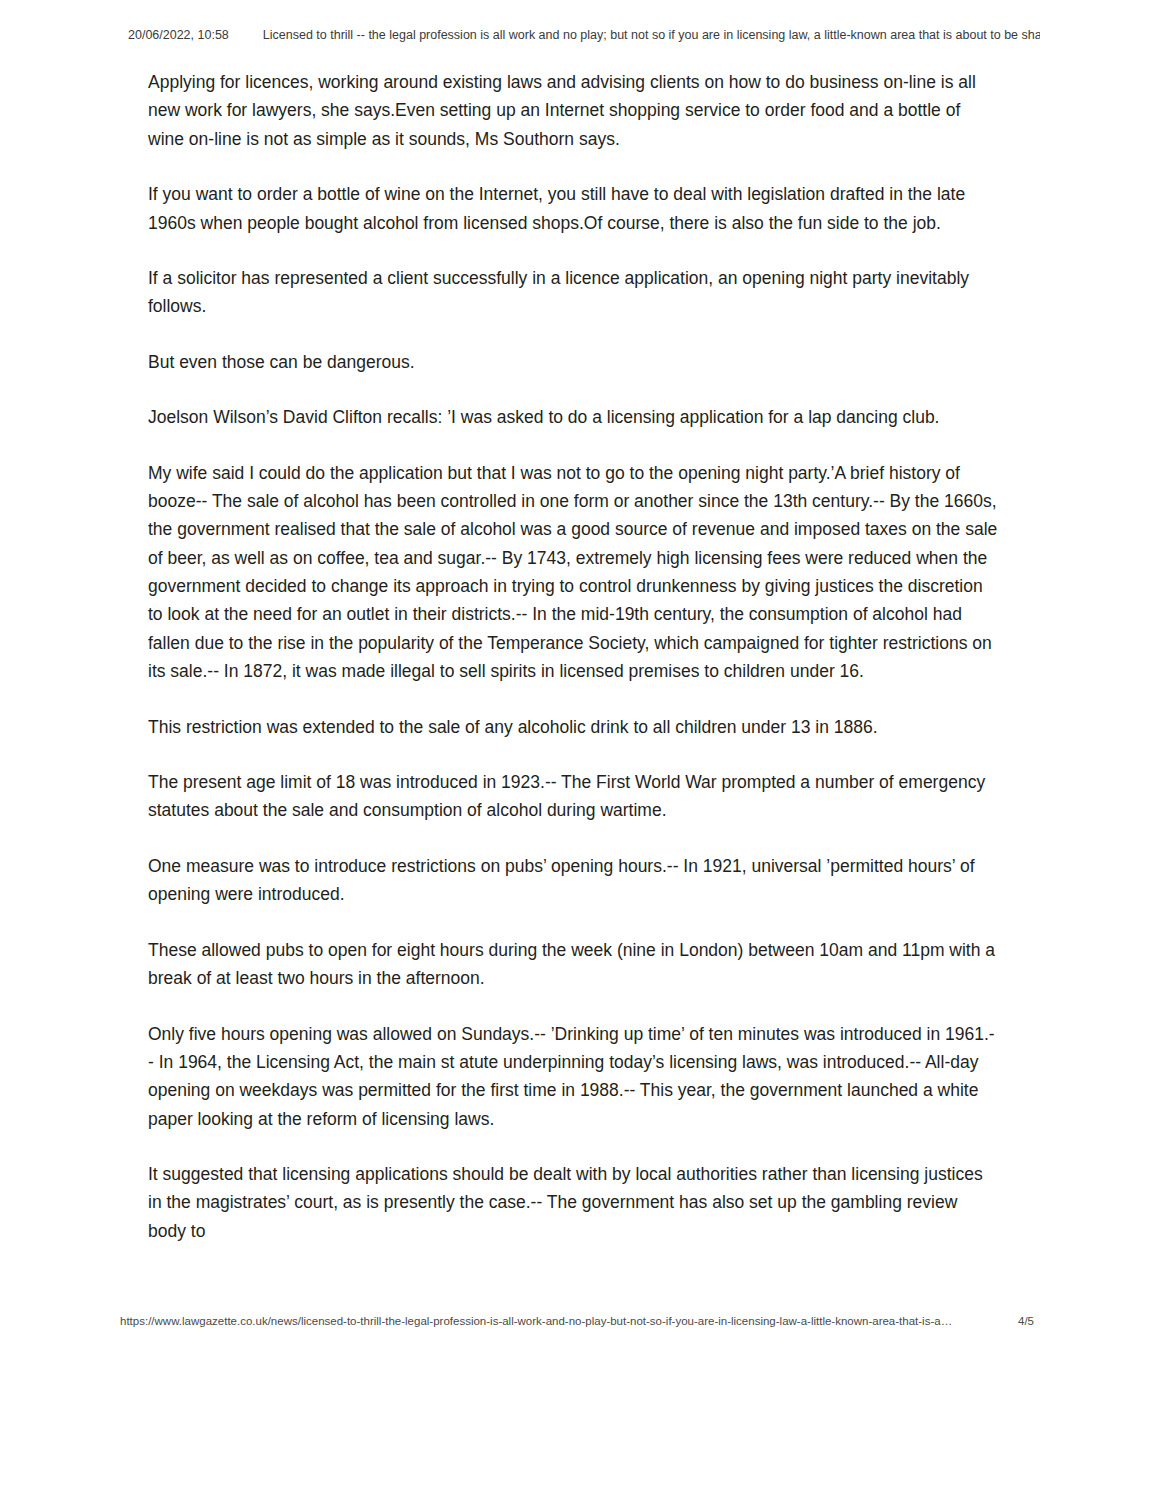20/06/2022, 10:58 Licensed to thrill -- the legal profession is all work and no play; but not so if you are in licensing law, a little-known area that is about to be shak…
Applying for licences, working around existing laws and advising clients on how to do business on-line is all new work for lawyers, she says.Even setting up an Internet shopping service to order food and a bottle of wine on-line is not as simple as it sounds, Ms Southorn says.
If you want to order a bottle of wine on the Internet, you still have to deal with legislation drafted in the late 1960s when people bought alcohol from licensed shops.Of course, there is also the fun side to the job.
If a solicitor has represented a client successfully in a licence application, an opening night party inevitably follows.
But even those can be dangerous.
Joelson Wilson’s David Clifton recalls: ’I was asked to do a licensing application for a lap dancing club.
My wife said I could do the application but that I was not to go to the opening night party.’A brief history of booze-- The sale of alcohol has been controlled in one form or another since the 13th century.-- By the 1660s, the government realised that the sale of alcohol was a good source of revenue and imposed taxes on the sale of beer, as well as on coffee, tea and sugar.-- By 1743, extremely high licensing fees were reduced when the government decided to change its approach in trying to control drunkenness by giving justices the discretion to look at the need for an outlet in their districts.-- In the mid-19th century, the consumption of alcohol had fallen due to the rise in the popularity of the Temperance Society, which campaigned for tighter restrictions on its sale.-- In 1872, it was made illegal to sell spirits in licensed premises to children under 16.
This restriction was extended to the sale of any alcoholic drink to all children under 13 in 1886.
The present age limit of 18 was introduced in 1923.-- The First World War prompted a number of emergency statutes about the sale and consumption of alcohol during wartime.
One measure was to introduce restrictions on pubs’ opening hours.-- In 1921, universal ’permitted hours’ of opening were introduced.
These allowed pubs to open for eight hours during the week (nine in London) between 10am and 11pm with a break of at least two hours in the afternoon.
Only five hours opening was allowed on Sundays.-- ’Drinking up time’ of ten minutes was introduced in 1961.-- In 1964, the Licensing Act, the main st atute underpinning today’s licensing laws, was introduced.-- All-day opening on weekdays was permitted for the first time in 1988.-- This year, the government launched a white paper looking at the reform of licensing laws.
It suggested that licensing applications should be dealt with by local authorities rather than licensing justices in the magistrates’ court, as is presently the case.-- The government has also set up the gambling review body to
https://www.lawgazette.co.uk/news/licensed-to-thrill-the-legal-profession-is-all-work-and-no-play-but-not-so-if-you-are-in-licensing-law-a-little-known-area-that-is-a… 4/5